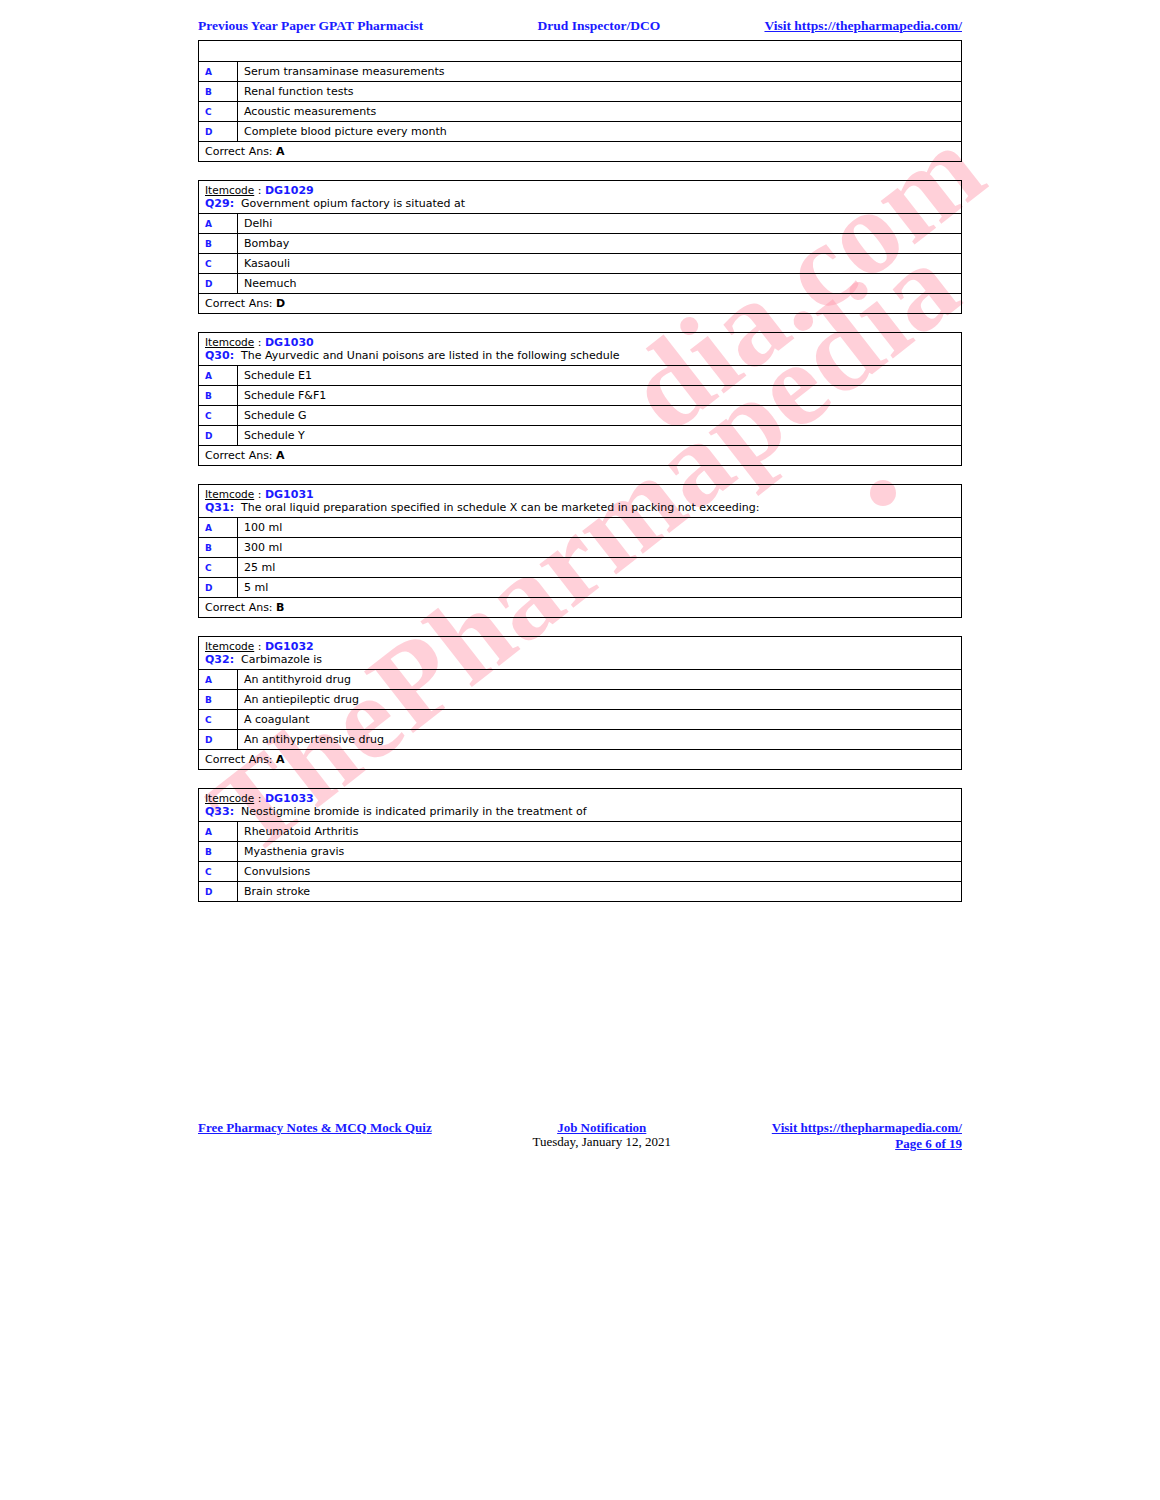Previous Year Paper GPAT Pharmacist
Drud Inspector/DCO
Visit https://thepharmapedia.com/
ThePharmapedia dia.com
| A | Serum transaminase measurements |
| B | Renal function tests |
| C | Acoustic measurements |
| D | Complete blood picture every month |
| Correct Ans: A |
| Itemcode : DG1029 Q29: Government opium factory is situated at |
| A | Delhi |
| B | Bombay |
| C | Kasaouli |
| D | Neemuch |
| Correct Ans: D |
| Itemcode : DG1030 Q30: The Ayurvedic and Unani poisons are listed in the following schedule |
| A | Schedule E1 |
| B | Schedule F&F1 |
| C | Schedule G |
| D | Schedule Y |
| Correct Ans: A |
| Itemcode : DG1031 Q31: The oral liquid preparation specified in schedule X can be marketed in packing not exceeding: |
| A | 100 ml |
| B | 300 ml |
| C | 25 ml |
| D | 5 ml |
| Correct Ans: B |
| Itemcode : DG1032 Q32: Carbimazole is |
| A | An antithyroid drug |
| B | An antiepileptic drug |
| C | A coagulant |
| D | An antihypertensive drug |
| Correct Ans: A |
| Itemcode : DG1033 Q33: Neostigmine bromide is indicated primarily in the treatment of |
| A | Rheumatoid Arthritis |
| B | Myasthenia gravis |
| C | Convulsions |
| D | Brain stroke |
Free Pharmacy Notes & MCQ Mock Quiz
Job Notification
Tuesday, January 12, 2021
Visit https://thepharmapedia.com/
Page 6 of 19